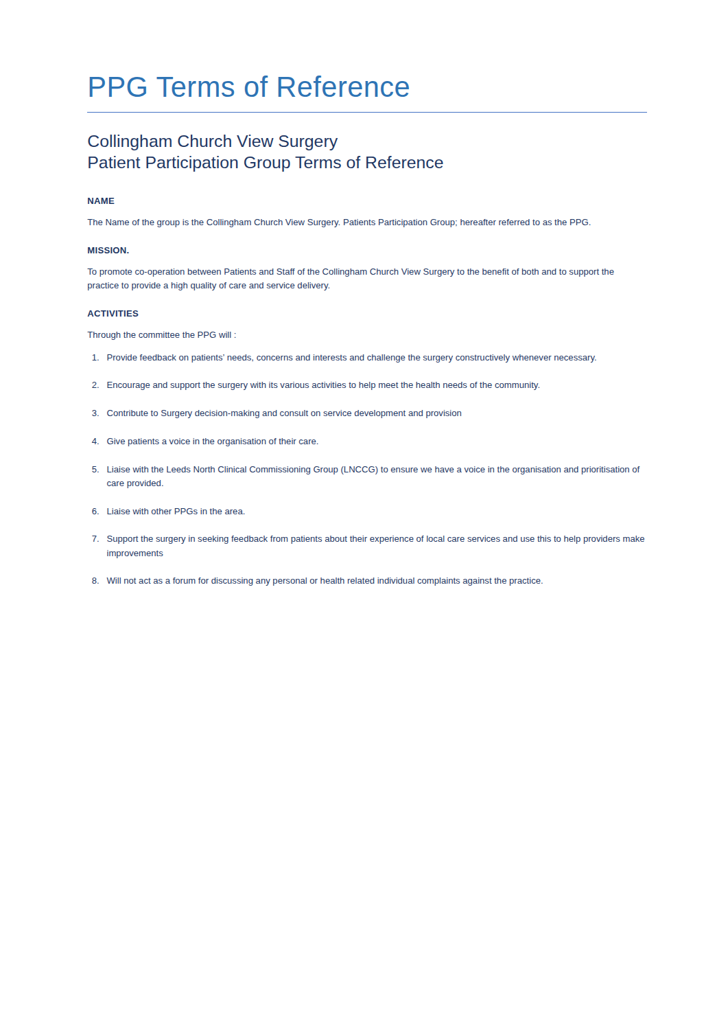PPG Terms of Reference
Collingham Church View Surgery
Patient Participation Group Terms of Reference
NAME
The Name of the group is the Collingham Church View Surgery. Patients Participation Group; hereafter referred to as the PPG.
MISSION.
To promote co-operation between Patients and Staff of the Collingham Church View Surgery to the benefit of both and to support the practice to provide a high quality of care and service delivery.
ACTIVITIES
Through the committee the PPG will :
Provide feedback on patients’ needs, concerns and interests and challenge the surgery constructively whenever necessary.
Encourage and support the surgery with its various activities to help meet the health needs of the community.
Contribute to Surgery decision-making and consult on service development and provision
Give patients a voice in the organisation of their care.
Liaise with the Leeds North Clinical Commissioning Group (LNCCG) to ensure we have a voice in the organisation and prioritisation of care provided.
Liaise with other PPGs in the area.
Support the surgery in seeking feedback from patients about their experience of local care services and use this to help providers make improvements
Will not act as a forum for discussing any personal or health related individual complaints against the practice.